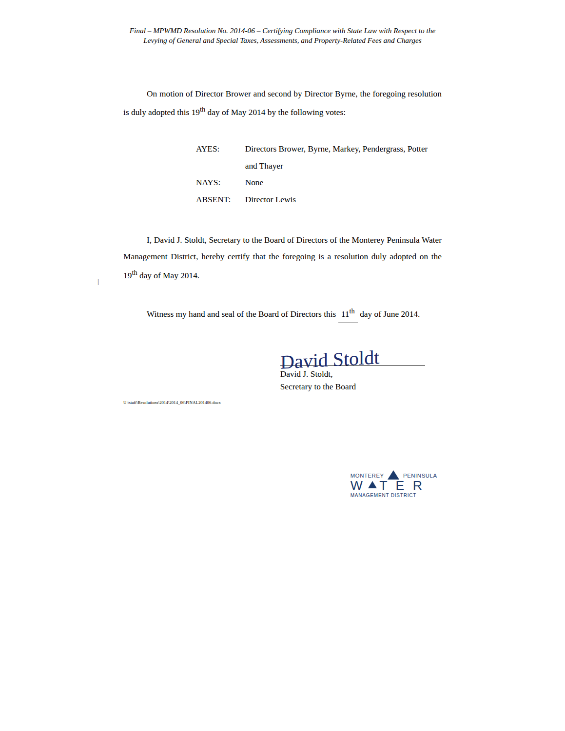Final – MPWMD Resolution No. 2014-06 – Certifying Compliance with State Law with Respect to the Levying of General and Special Taxes, Assessments, and Property-Related Fees and Charges
On motion of Director Brower and second by Director Byrne, the foregoing resolution is duly adopted this 19th day of May 2014 by the following votes:
| AYES: | Directors Brower, Byrne, Markey, Pendergrass, Potter and Thayer |
| NAYS: | None |
| ABSENT: | Director Lewis |
I, David J. Stoldt, Secretary to the Board of Directors of the Monterey Peninsula Water Management District, hereby certify that the foregoing is a resolution duly adopted on the 19th day of May 2014.
Witness my hand and seal of the Board of Directors this 11th day of June 2014.
David Stoldt
David J. Stoldt,
Secretary to the Board
U:\staff\Resolutions\2014\2014_06\FINAL201406.docx
|
Monterey Peninsula
W T E R
Management District